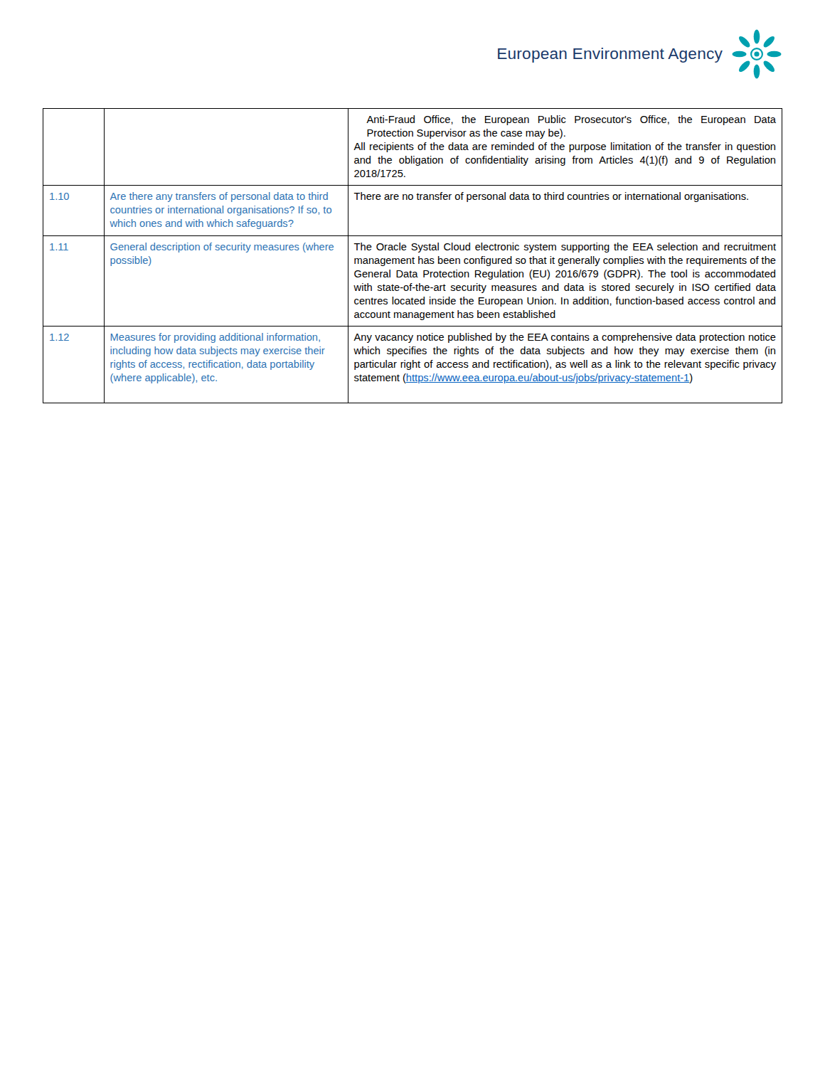European Environment Agency
| | | Anti-Fraud Office, the European Public Prosecutor's Office, the European Data Protection Supervisor as the case may be). All recipients of the data are reminded of the purpose limitation of the transfer in question and the obligation of confidentiality arising from Articles 4(1)(f) and 9 of Regulation 2018/1725. |
| 1.10 | Are there any transfers of personal data to third countries or international organisations? If so, to which ones and with which safeguards? | There are no transfer of personal data to third countries or international organisations. |
| 1.11 | General description of security measures (where possible) | The Oracle Systal Cloud electronic system supporting the EEA selection and recruitment management has been configured so that it generally complies with the requirements of the General Data Protection Regulation (EU) 2016/679 (GDPR). The tool is accommodated with state-of-the-art security measures and data is stored securely in ISO certified data centres located inside the European Union. In addition, function-based access control and account management has been established |
| 1.12 | Measures for providing additional information, including how data subjects may exercise their rights of access, rectification, data portability (where applicable), etc. | Any vacancy notice published by the EEA contains a comprehensive data protection notice which specifies the rights of the data subjects and how they may exercise them (in particular right of access and rectification), as well as a link to the relevant specific privacy statement ( https://www.eea.europa.eu/about-us/jobs/privacy-statement-1 ) |